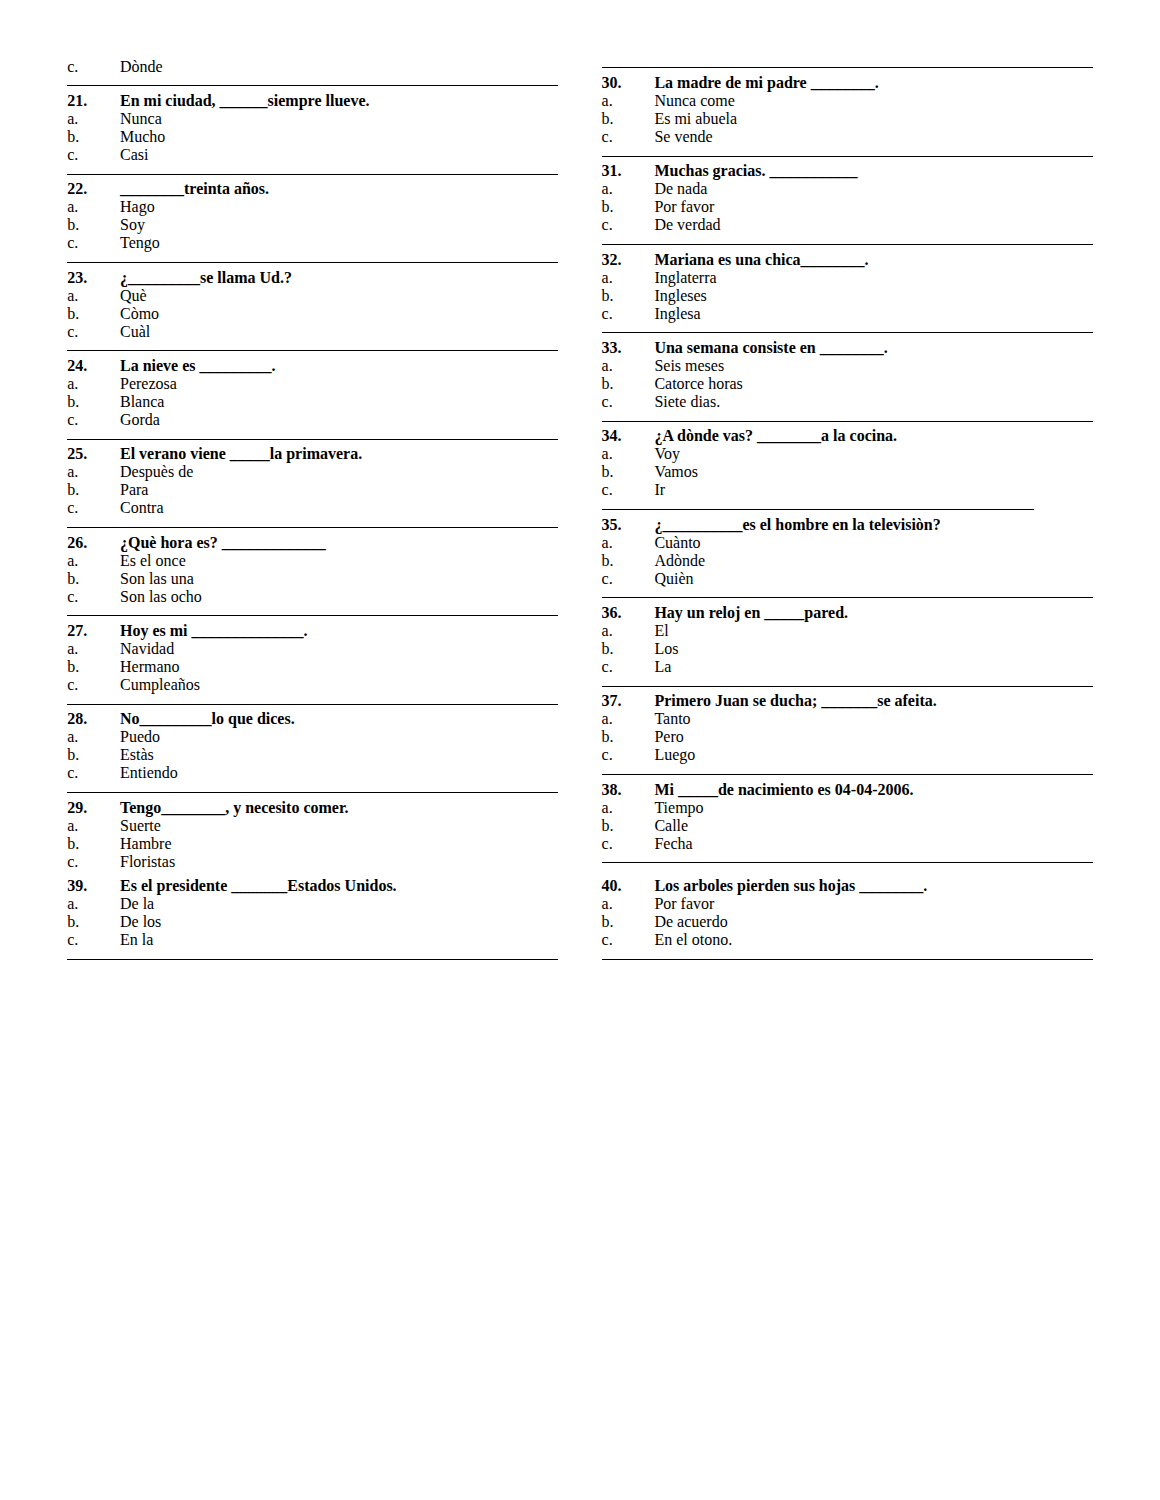c. Dònde
21. En mi ciudad, ______siempre llueve.
a. Nunca
b. Mucho
c. Casi
22.________treinta años.
a. Hago
b. Soy
c. Tengo
23.¿_________se llama Ud.?
a. Què
b. Còmo
c. Cuàl
24. La nieve es _________.
a. Perezosa
b. Blanca
c. Gorda
25. El verano viene _____la primavera.
a. Despuès de
b. Para
c. Contra
26.¿Què hora es? _____________
a. Es el once
b. Son las una
c. Son las ocho
27. Hoy es mi ______________.
a. Navidad
b. Hermano
c. Cumpleaños
28. No_________lo que dices.
a. Puedo
b. Estàs
c. Entiendo
29. Tengo________, y necesito comer.
a. Suerte
b. Hambre
c. Floristas
30. La madre de mi padre ________.
a. Nunca come
b. Es mi abuela
c. Se vende
31. Muchas gracias. ___________
a. De nada
b. Por favor
c. De verdad
32. Mariana es una chica________.
a. Inglaterra
b. Ingleses
c. Inglesa
33. Una semana consiste en ________.
a. Seis meses
b. Catorce horas
c. Siete dias.
34.¿A dònde vas? ________a la cocina.
a. Voy
b. Vamos
c. Ir
35.¿__________es el hombre en la televisiòn?
a. Cuànto
b. Adònde
c. Quièn
36. Hay un reloj en _____pared.
a. El
b. Los
c. La
37. Primero Juan se ducha; _______se afeita.
a. Tanto
b. Pero
c. Luego
38. Mi _____de nacimiento es 04-04-2006.
a. Tiempo
b. Calle
c. Fecha
39. Es el presidente _______Estados Unidos.
a. De la
b. De los
c. En la
40. Los arboles pierden sus hojas ________.
a. Por favor
b. De acuerdo
c. En el otono.